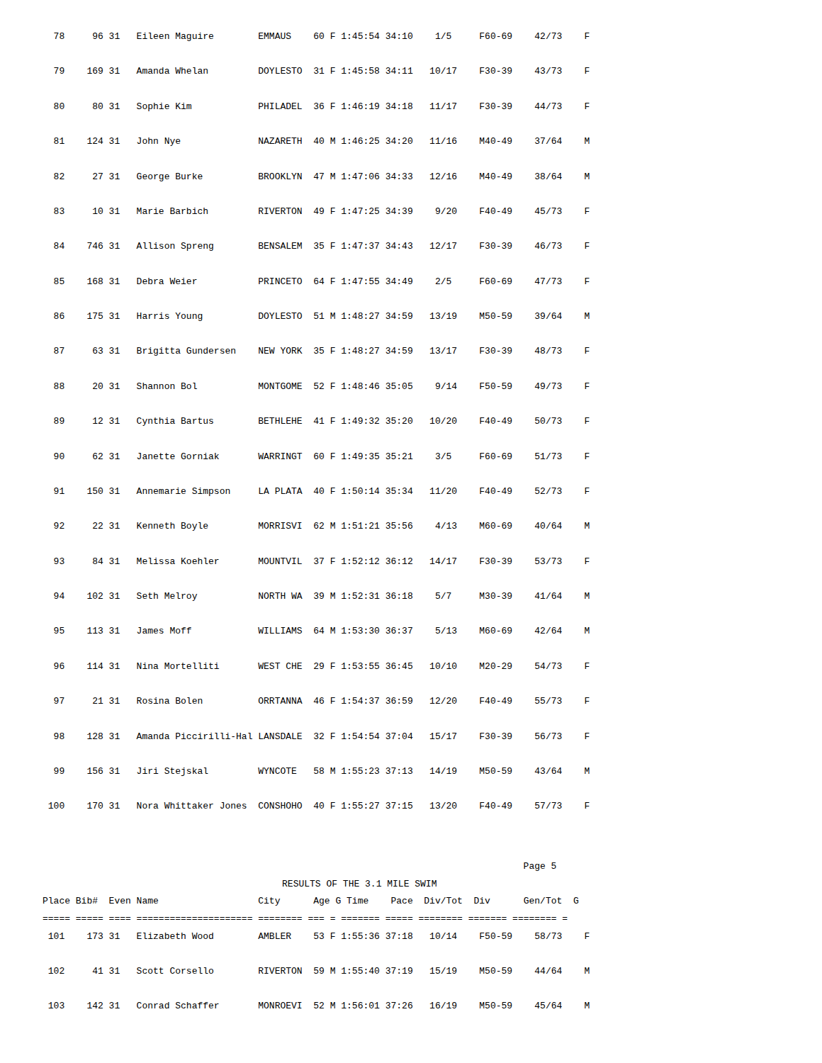78     96 31   Eileen Maguire        EMMAUS    60 F 1:45:54 34:10    1/5     F60-69    42/73    F

  79    169 31   Amanda Whelan         DOYLESTO  31 F 1:45:58 34:11   10/17    F30-39    43/73    F

  80     80 31   Sophie Kim            PHILADEL  36 F 1:46:19 34:18   11/17    F30-39    44/73    F

  81    124 31   John Nye              NAZARETH  40 M 1:46:25 34:20   11/16    M40-49    37/64    M

  82     27 31   George Burke          BROOKLYN  47 M 1:47:06 34:33   12/16    M40-49    38/64    M

  83     10 31   Marie Barbich         RIVERTON  49 F 1:47:25 34:39    9/20    F40-49    45/73    F

  84    746 31   Allison Spreng        BENSALEM  35 F 1:47:37 34:43   12/17    F30-39    46/73    F

  85    168 31   Debra Weier           PRINCETO  64 F 1:47:55 34:49    2/5     F60-69    47/73    F

  86    175 31   Harris Young          DOYLESTO  51 M 1:48:27 34:59   13/19    M50-59    39/64    M

  87     63 31   Brigitta Gundersen    NEW YORK  35 F 1:48:27 34:59   13/17    F30-39    48/73    F

  88     20 31   Shannon Bol           MONTGOME  52 F 1:48:46 35:05    9/14    F50-59    49/73    F

  89     12 31   Cynthia Bartus        BETHLEHE  41 F 1:49:32 35:20   10/20    F40-49    50/73    F

  90     62 31   Janette Gorniak       WARRINGT  60 F 1:49:35 35:21    3/5     F60-69    51/73    F

  91    150 31   Annemarie Simpson     LA PLATA  40 F 1:50:14 35:34   11/20    F40-49    52/73    F

  92     22 31   Kenneth Boyle         MORRISVI  62 M 1:51:21 35:56    4/13    M60-69    40/64    M

  93     84 31   Melissa Koehler       MOUNTVIL  37 F 1:52:12 36:12   14/17    F30-39    53/73    F

  94    102 31   Seth Melroy           NORTH WA  39 M 1:52:31 36:18    5/7     M30-39    41/64    M

  95    113 31   James Moff            WILLIAMS  64 M 1:53:30 36:37    5/13    M60-69    42/64    M

  96    114 31   Nina Mortelliti       WEST CHE  29 F 1:53:55 36:45   10/10    M20-29    54/73    F

  97     21 31   Rosina Bolen          ORRTANNA  46 F 1:54:37 36:59   12/20    F40-49    55/73    F

  98    128 31   Amanda Piccirilli-Hal LANSDALE  32 F 1:54:54 37:04   15/17    F30-39    56/73    F

  99    156 31   Jiri Stejskal         WYNCOTE   58 M 1:55:23 37:13   14/19    M50-59    43/64    M

 100    170 31   Nora Whittaker Jones  CONSHOHO  40 F 1:55:27 37:15   13/20    F40-49    57/73    F
Page 5
                    RESULTS OF THE 3.1 MILE SWIM
Place Bib#  Even Name                  City      Age G Time    Pace  Div/Tot  Div      Gen/Tot  G
===== ===== ==== ===================== ======== === = ======= ===== ======== ======= ======== =
 101    173 31   Elizabeth Wood        AMBLER    53 F 1:55:36 37:18   10/14    F50-59    58/73    F

 102     41 31   Scott Corsello        RIVERTON  59 M 1:55:40 37:19   15/19    M50-59    44/64    M

 103    142 31   Conrad Schaffer       MONROEVI  52 M 1:56:01 37:26   16/19    M50-59    45/64    M